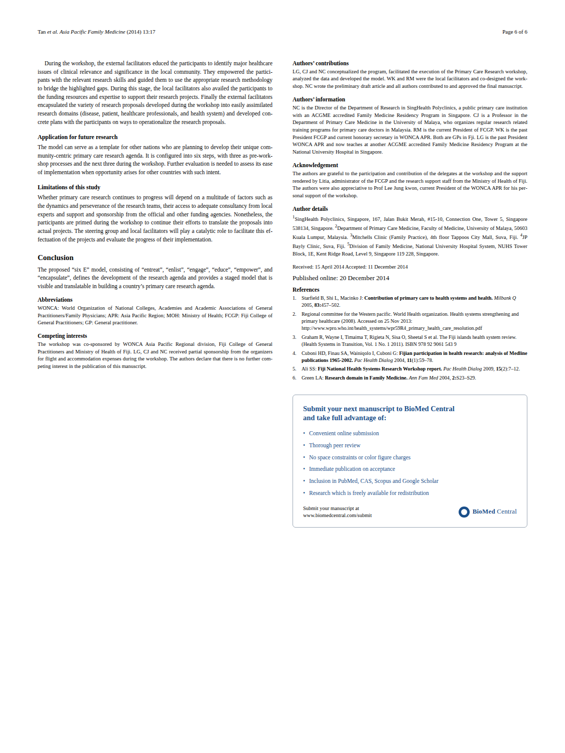Tan et al. Asia Pacific Family Medicine (2014) 13:17
Page 6 of 6
During the workshop, the external facilitators educed the participants to identify major healthcare issues of clinical relevance and significance in the local community. They empowered the participants with the relevant research skills and guided them to use the appropriate research methodology to bridge the highlighted gaps. During this stage, the local facilitators also availed the participants to the funding resources and expertise to support their research projects. Finally the external facilitators encapsulated the variety of research proposals developed during the workshop into easily assimilated research domains (disease, patient, healthcare professionals, and health system) and developed concrete plans with the participants on ways to operationalize the research proposals.
Application for future research
The model can serve as a template for other nations who are planning to develop their unique community-centric primary care research agenda. It is configured into six steps, with three as pre-workshop processes and the next three during the workshop. Further evaluation is needed to assess its ease of implementation when opportunity arises for other countries with such intent.
Limitations of this study
Whether primary care research continues to progress will depend on a multitude of factors such as the dynamics and perseverance of the research teams, their access to adequate consultancy from local experts and support and sponsorship from the official and other funding agencies. Nonetheless, the participants are primed during the workshop to continue their efforts to translate the proposals into actual projects. The steering group and local facilitators will play a catalytic role to facilitate this effectuation of the projects and evaluate the progress of their implementation.
Conclusion
The proposed “six E” model, consisting of “entreat”, “enlist”, “engage”, “educe”, “empower”, and “encapsulate”, defines the development of the research agenda and provides a staged model that is visible and translatable in building a country’s primary care research agenda.
Abbreviations
WONCA: World Organization of National Colleges, Academies and Academic Associations of General Practitioners/Family Physicians; APR: Asia Pacific Region; MOH: Ministry of Health; FCGP: Fiji College of General Practitioners; GP: General practitioner.
Competing interests
The workshop was co-sponsored by WONCA Asia Pacific Regional division, Fiji College of General Practitioners and Ministry of Health of Fiji. LG, CJ and NC received partial sponsorship from the organizers for flight and accommodation expenses during the workshop. The authors declare that there is no further competing interest in the publication of this manuscript.
Authors’ contributions
LG, CJ and NC conceptualized the program, facilitated the execution of the Primary Care Research workshop, analyzed the data and developed the model. WK and RM were the local facilitators and co-designed the workshop. NC wrote the preliminary draft article and all authors contributed to and approved the final manuscript.
Authors’ information
NC is the Director of the Department of Research in SingHealth Polyclinics, a public primary care institution with an ACGME accredited Family Medicine Residency Program in Singapore. CJ is a Professor in the Department of Primary Care Medicine in the University of Malaya, who organizes regular research related training programs for primary care doctors in Malaysia. RM is the current President of FCGP. WK is the past President FCGP and current honorary secretary in WONCA APR. Both are GPs in Fji. LG is the past President WONCA APR and now teaches at another ACGME accredited Family Medicine Residency Program at the National University Hospital in Singapore.
Acknowledgement
The authors are grateful to the participation and contribution of the delegates at the workshop and the support rendered by Litia, administrator of the FCGP and the research support staff from the Ministry of Health of Fiji. The authors were also appreciative to Prof Lee Jung kwon, current President of the WONCA APR for his personal support of the workshop.
Author details
1SingHealth Polyclinics, Singapore, 167, Jalan Bukit Merah, #15-10, Connection One, Tower 5, Singapore 538134, Singapore. 2Department of Primary Care Medicine, Faculty of Medicine, University of Malaya, 50603 Kuala Lumpur, Malaysia. 3Mitchells Clinic (Family Practice), 4th floor Tappoos City Mall, Suva, Fiji. 4JP Bayly Clinic, Suva, Fiji. 5Division of Family Medicine, National University Hospital System, NUHS Tower Block, 1E, Kent Ridge Road, Level 9, Singapore 119 228, Singapore.
Received: 15 April 2014 Accepted: 11 December 2014
Published online: 20 December 2014
References
1. Starfield B, Shi L, Macinko J: Contribution of primary care to health systems and health. Milbank Q 2005, 83: 457–502.
2. Regional committee for the Western pacific. World Health organization. Health systems strengthening and primary healthcare (2008). Accessed on 25 Nov 2013: http://www.wpro.who.int/health_systems/wpr59R4_primary_health_care_resolution.pdf
3. Graham R, Wayne I, Timaima T, Rigieta N, Sisa O, Sheetal S et al. The Fiji islands health system review. (Health Systems in Transition, Vol. 1 No. 1 2011). ISBN 978 92 9061 543 9
4. Cuboni HD, Finau SA, Wainiqolo I, Cuboni G: Fijian participation in health research: analysis of Medline publications 1965-2002. Pac Health Dialog 2004, 11(1):59–78.
5. Ali SS: Fiji National Health Systems Research Workshop report. Pac Health Dialog 2009, 15(2):7–12.
6. Green LA: Research domain in Family Medicine. Ann Fam Med 2004, 2: S23–S29.
Submit your next manuscript to BioMed Central
and take full advantage of:
Convenient online submission
Thorough peer review
No space constraints or color figure charges
Immediate publication on acceptance
Inclusion in PubMed, CAS, Scopus and Google Scholar
Research which is freely available for redistribution
Submit your manuscript at
www.biomedcentral.com/submit
BioMed Central